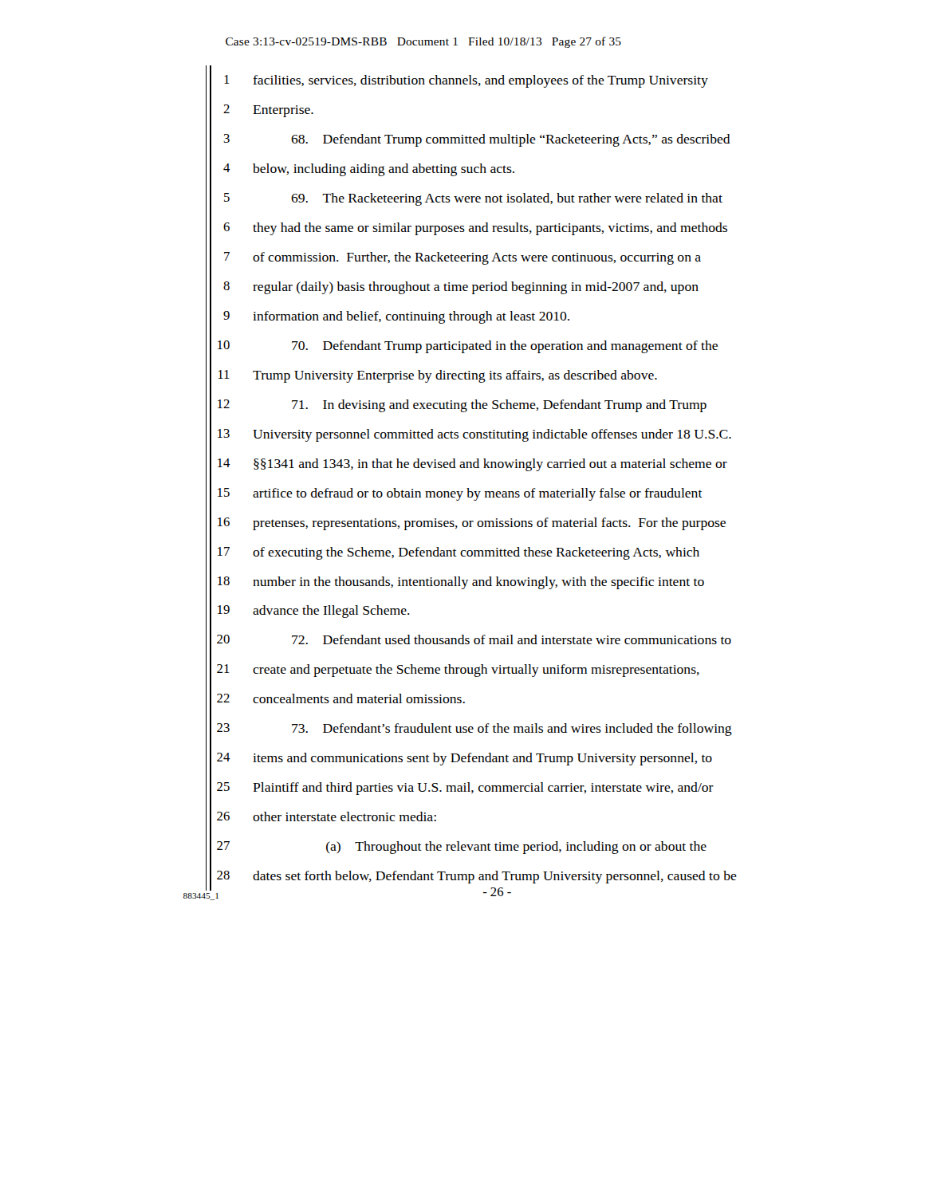Case 3:13-cv-02519-DMS-RBB Document 1 Filed 10/18/13 Page 27 of 35
facilities, services, distribution channels, and employees of the Trump University
Enterprise.
68. Defendant Trump committed multiple “Racketeering Acts,” as described
below, including aiding and abetting such acts.
69. The Racketeering Acts were not isolated, but rather were related in that
they had the same or similar purposes and results, participants, victims, and methods
of commission. Further, the Racketeering Acts were continuous, occurring on a
regular (daily) basis throughout a time period beginning in mid-2007 and, upon
information and belief, continuing through at least 2010.
70. Defendant Trump participated in the operation and management of the
Trump University Enterprise by directing its affairs, as described above.
71. In devising and executing the Scheme, Defendant Trump and Trump
University personnel committed acts constituting indictable offenses under 18 U.S.C.
§§1341 and 1343, in that he devised and knowingly carried out a material scheme or
artifice to defraud or to obtain money by means of materially false or fraudulent
pretenses, representations, promises, or omissions of material facts. For the purpose
of executing the Scheme, Defendant committed these Racketeering Acts, which
number in the thousands, intentionally and knowingly, with the specific intent to
advance the Illegal Scheme.
72. Defendant used thousands of mail and interstate wire communications to
create and perpetuate the Scheme through virtually uniform misrepresentations,
concealments and material omissions.
73. Defendant’s fraudulent use of the mails and wires included the following
items and communications sent by Defendant and Trump University personnel, to
Plaintiff and third parties via U.S. mail, commercial carrier, interstate wire, and/or
other interstate electronic media:
(a) Throughout the relevant time period, including on or about the
dates set forth below, Defendant Trump and Trump University personnel, caused to be
883445_1
- 26 -